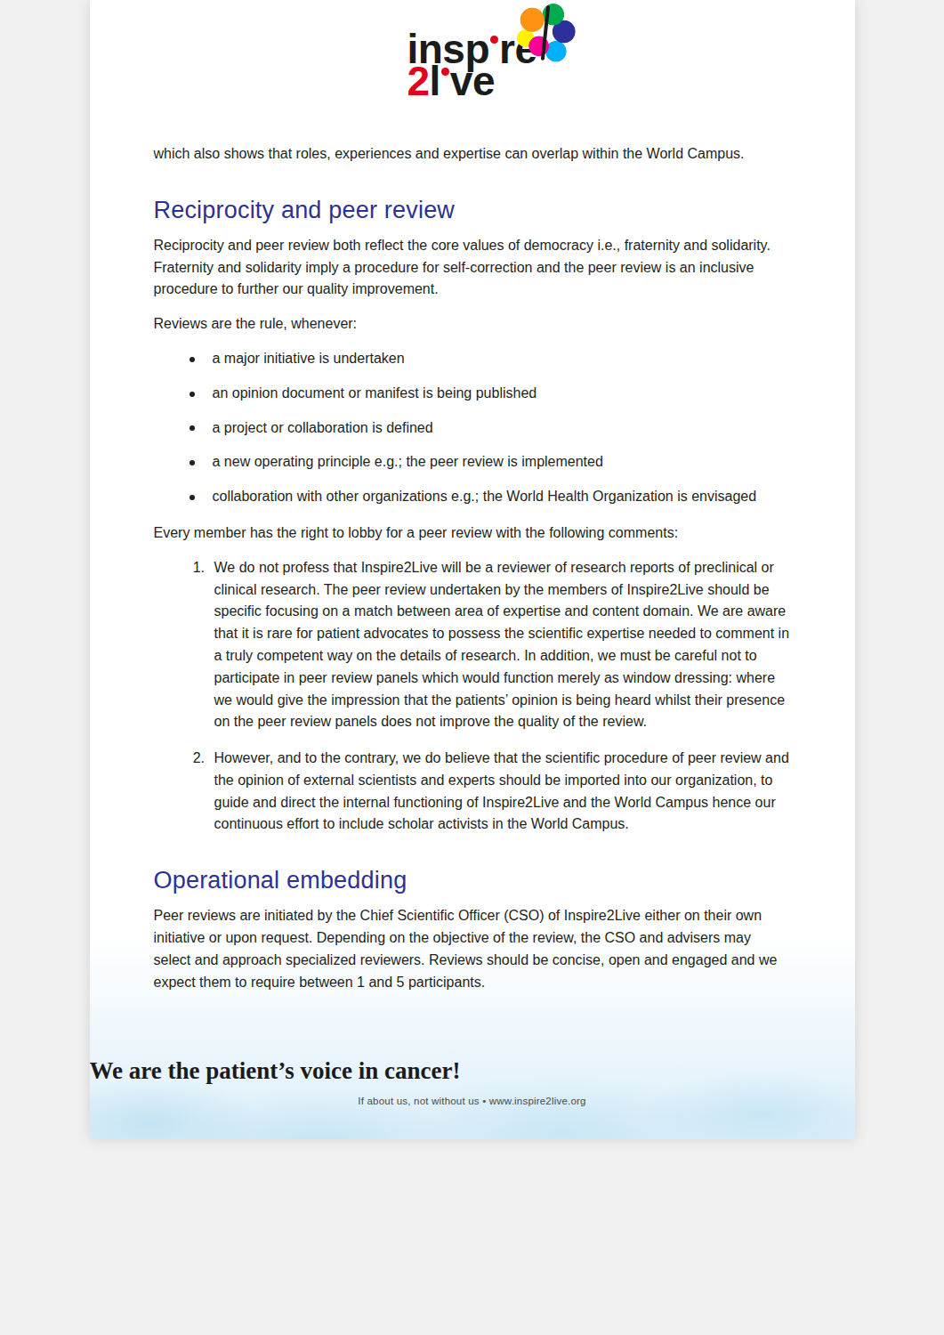insp re 2l ve
which also shows that roles, experiences and expertise can overlap within the World Campus.
Reciprocity and peer review
Reciprocity and peer review both reflect the core values of democracy i.e., fraternity and solidarity. Fraternity and solidarity imply a procedure for self-correction and the peer review is an inclusive procedure to further our quality improvement.
Reviews are the rule, whenever:
a major initiative is undertaken
an opinion document or manifest is being published
a project or collaboration is defined
a new operating principle e.g.; the peer review is implemented
collaboration with other organizations e.g.; the World Health Organization is envisaged
Every member has the right to lobby for a peer review with the following comments:
We do not profess that Inspire2Live will be a reviewer of research reports of preclinical or clinical research. The peer review undertaken by the members of Inspire2Live should be specific focusing on a match between area of expertise and content domain. We are aware that it is rare for patient advocates to possess the scientific expertise needed to comment in a truly competent way on the details of research. In addition, we must be careful not to participate in peer review panels which would function merely as window dressing: where we would give the impression that the patients’ opinion is being heard whilst their presence on the peer review panels does not improve the quality of the review.
However, and to the contrary, we do believe that the scientific procedure of peer review and the opinion of external scientists and experts should be imported into our organization, to guide and direct the internal functioning of Inspire2Live and the World Campus hence our continuous effort to include scholar activists in the World Campus.
Operational embedding
Peer reviews are initiated by the Chief Scientific Officer (CSO) of Inspire2Live either on their own initiative or upon request. Depending on the objective of the review, the CSO and advisers may select and approach specialized reviewers. Reviews should be concise, open and engaged and we expect them to require between 1 and 5 participants.
We are the patient’s voice in cancer!
If about us, not without us • www.inspire2live.org